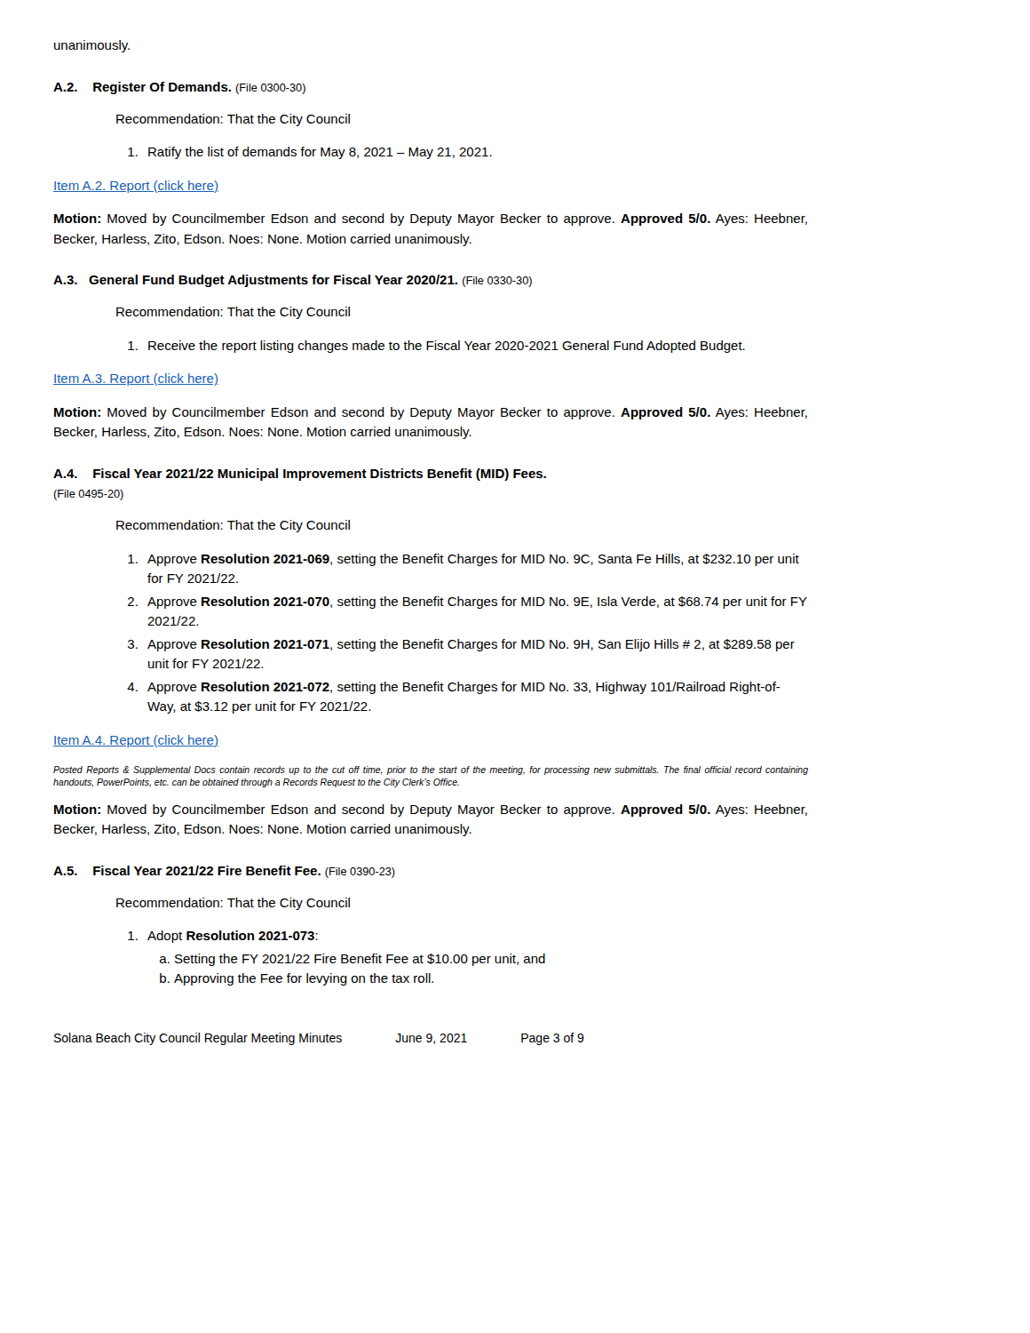unanimously.
A.2. Register Of Demands. (File 0300-30)
Recommendation: That the City Council
Ratify the list of demands for May 8, 2021 – May 21, 2021.
Item A.2. Report (click here)
Motion: Moved by Councilmember Edson and second by Deputy Mayor Becker to approve. Approved 5/0. Ayes: Heebner, Becker, Harless, Zito, Edson. Noes: None. Motion carried unanimously.
A.3. General Fund Budget Adjustments for Fiscal Year 2020/21. (File 0330-30)
Recommendation: That the City Council
Receive the report listing changes made to the Fiscal Year 2020-2021 General Fund Adopted Budget.
Item A.3. Report (click here)
Motion: Moved by Councilmember Edson and second by Deputy Mayor Becker to approve. Approved 5/0. Ayes: Heebner, Becker, Harless, Zito, Edson. Noes: None. Motion carried unanimously.
A.4. Fiscal Year 2021/22 Municipal Improvement Districts Benefit (MID) Fees.
(File 0495-20)
Recommendation: That the City Council
Approve Resolution 2021-069, setting the Benefit Charges for MID No. 9C, Santa Fe Hills, at $232.10 per unit for FY 2021/22.
Approve Resolution 2021-070, setting the Benefit Charges for MID No. 9E, Isla Verde, at $68.74 per unit for FY 2021/22.
Approve Resolution 2021-071, setting the Benefit Charges for MID No. 9H, San Elijo Hills # 2, at $289.58 per unit for FY 2021/22.
Approve Resolution 2021-072, setting the Benefit Charges for MID No. 33, Highway 101/Railroad Right-of-Way, at $3.12 per unit for FY 2021/22.
Item A.4. Report (click here)
Posted Reports & Supplemental Docs contain records up to the cut off time, prior to the start of the meeting, for processing new submittals. The final official record containing handouts, PowerPoints, etc. can be obtained through a Records Request to the City Clerk’s Office.
Motion: Moved by Councilmember Edson and second by Deputy Mayor Becker to approve. Approved 5/0. Ayes: Heebner, Becker, Harless, Zito, Edson. Noes: None. Motion carried unanimously.
A.5. Fiscal Year 2021/22 Fire Benefit Fee. (File 0390-23)
Recommendation: That the City Council
Adopt Resolution 2021-073:
Setting the FY 2021/22 Fire Benefit Fee at $10.00 per unit, and
Approving the Fee for levying on the tax roll.
Solana Beach City Council Regular Meeting Minutes June 9, 2021 Page 3 of 9